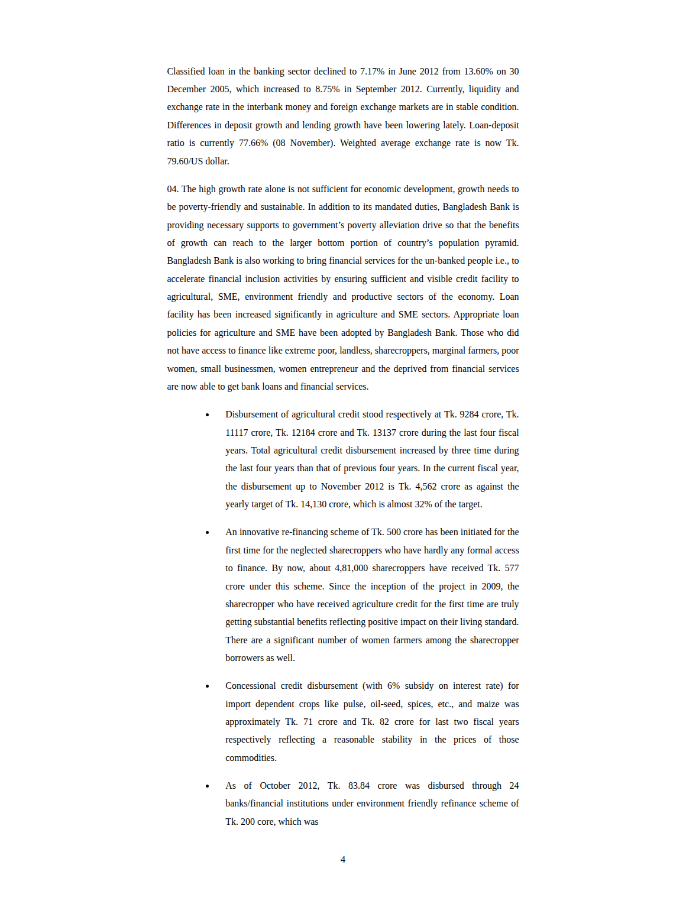Classified loan in the banking sector declined to 7.17% in June 2012 from 13.60% on 30 December 2005, which increased to 8.75% in September 2012. Currently, liquidity and exchange rate in the interbank money and foreign exchange markets are in stable condition. Differences in deposit growth and lending growth have been lowering lately. Loan-deposit ratio is currently 77.66% (08 November). Weighted average exchange rate is now Tk. 79.60/US dollar.
04. The high growth rate alone is not sufficient for economic development, growth needs to be poverty-friendly and sustainable. In addition to its mandated duties, Bangladesh Bank is providing necessary supports to government’s poverty alleviation drive so that the benefits of growth can reach to the larger bottom portion of country’s population pyramid. Bangladesh Bank is also working to bring financial services for the un-banked people i.e., to accelerate financial inclusion activities by ensuring sufficient and visible credit facility to agricultural, SME, environment friendly and productive sectors of the economy. Loan facility has been increased significantly in agriculture and SME sectors. Appropriate loan policies for agriculture and SME have been adopted by Bangladesh Bank. Those who did not have access to finance like extreme poor, landless, sharecroppers, marginal farmers, poor women, small businessmen, women entrepreneur and the deprived from financial services are now able to get bank loans and financial services.
Disbursement of agricultural credit stood respectively at Tk. 9284 crore, Tk. 11117 crore, Tk. 12184 crore and Tk. 13137 crore during the last four fiscal years. Total agricultural credit disbursement increased by three time during the last four years than that of previous four years. In the current fiscal year, the disbursement up to November 2012 is Tk. 4,562 crore as against the yearly target of Tk. 14,130 crore, which is almost 32% of the target.
An innovative re-financing scheme of Tk. 500 crore has been initiated for the first time for the neglected sharecroppers who have hardly any formal access to finance. By now, about 4,81,000 sharecroppers have received Tk. 577 crore under this scheme. Since the inception of the project in 2009, the sharecropper who have received agriculture credit for the first time are truly getting substantial benefits reflecting positive impact on their living standard. There are a significant number of women farmers among the sharecropper borrowers as well.
Concessional credit disbursement (with 6% subsidy on interest rate) for import dependent crops like pulse, oil-seed, spices, etc., and maize was approximately Tk. 71 crore and Tk. 82 crore for last two fiscal years respectively reflecting a reasonable stability in the prices of those commodities.
As of October 2012, Tk. 83.84 crore was disbursed through 24 banks/financial institutions under environment friendly refinance scheme of Tk. 200 core, which was
4